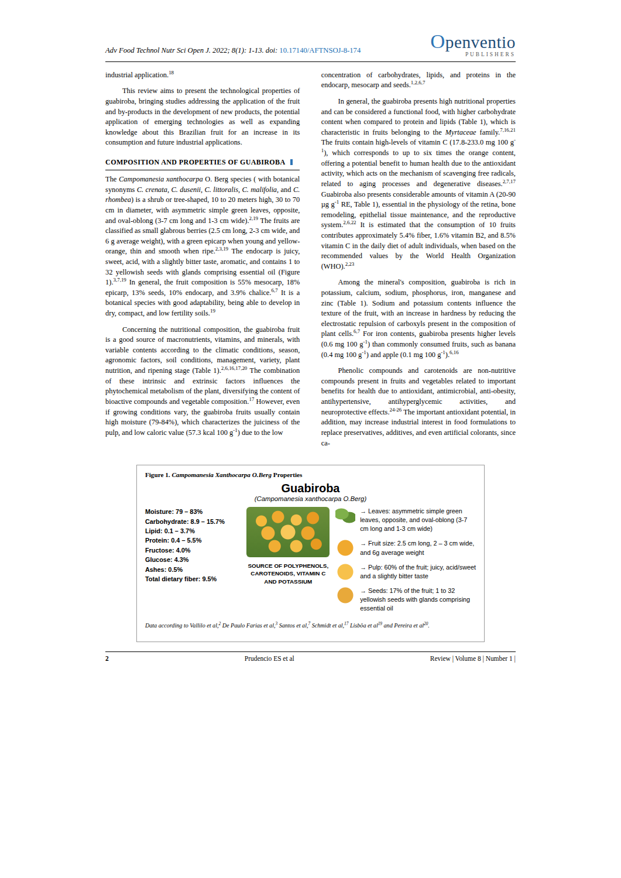Adv Food Technol Nutr Sci Open J. 2022; 8(1): 1-13. doi: 10.17140/AFTNSOJ-8-174
Openventio
PUBLISHERS
industrial application.18
This review aims to present the technological properties of guabiroba, bringing studies addressing the application of the fruit and by-products in the development of new products, the potential application of emerging technologies as well as expanding knowledge about this Brazilian fruit for an increase in its consumption and future industrial applications.
COMPOSITION AND PROPERTIES OF GUABIROBA
The Campomanesia xanthocarpa O. Berg species ( with botanical synonyms C. crenata, C. dusenii, C. littoralis, C. malifolia, and C. rhombea) is a shrub or tree-shaped, 10 to 20 meters high, 30 to 70 cm in diameter, with asymmetric simple green leaves, opposite, and oval-oblong (3-7 cm long and 1-3 cm wide).2,19 The fruits are classified as small glabrous berries (2.5 cm long, 2-3 cm wide, and 6 g average weight), with a green epicarp when young and yellow-orange, thin and smooth when ripe.2,3,19 The endocarp is juicy, sweet, acid, with a slightly bitter taste, aromatic, and contains 1 to 32 yellowish seeds with glands comprising essential oil (Figure 1).3,7,19 In general, the fruit composition is 55% mesocarp, 18% epicarp, 13% seeds, 10% endocarp, and 3.9% chalice.6,7 It is a botanical species with good adaptability, being able to develop in dry, compact, and low fertility soils.19
Concerning the nutritional composition, the guabiroba fruit is a good source of macronutrients, vitamins, and minerals, with variable contents according to the climatic conditions, season, agronomic factors, soil conditions, management, variety, plant nutrition, and ripening stage (Table 1).2,6,16,17,20 The combination of these intrinsic and extrinsic factors influences the phytochemical metabolism of the plant, diversifying the content of bioactive compounds and vegetable composition.17 However, even if growing conditions vary, the guabiroba fruits usually contain high moisture (79-84%), which characterizes the juiciness of the pulp, and low caloric value (57.3 kcal 100 g-1) due to the low
concentration of carbohydrates, lipids, and proteins in the endocarp, mesocarp and seeds.1,2,6,7
In general, the guabiroba presents high nutritional properties and can be considered a functional food, with higher carbohydrate content when compared to protein and lipids (Table 1), which is characteristic in fruits belonging to the Myrtaceae family.7,16,21 The fruits contain high-levels of vitamin C (17.8-233.0 mg 100 g-1), which corresponds to up to six times the orange content, offering a potential benefit to human health due to the antioxidant activity, which acts on the mechanism of scavenging free radicals, related to aging processes and degenerative diseases.2,7,17 Guabiroba also presents considerable amounts of vitamin A (20-90 µg g-1 RE, Table 1), essential in the physiology of the retina, bone remodeling, epithelial tissue maintenance, and the reproductive system.2,6,22 It is estimated that the consumption of 10 fruits contributes approximately 5.4% fiber, 1.6% vitamin B2, and 8.5% vitamin C in the daily diet of adult individuals, when based on the recommended values by the World Health Organization (WHO).2,23
Among the mineral's composition, guabiroba is rich in potassium, calcium, sodium, phosphorus, iron, manganese and zinc (Table 1). Sodium and potassium contents influence the texture of the fruit, with an increase in hardness by reducing the electrostatic repulsion of carboxyls present in the composition of plant cells.6,7 For iron contents, guabiroba presents higher levels (0.6 mg 100 g-1) than commonly consumed fruits, such as banana (0.4 mg 100 g-1) and apple (0.1 mg 100 g-1).6,16
Phenolic compounds and carotenoids are non-nutritive compounds present in fruits and vegetables related to important benefits for health due to antioxidant, antimicrobial, anti-obesity, antihypertensive, antihyperglycemic activities, and neuroprotective effects.24-26 The important antioxidant potential, in addition, may increase industrial interest in food formulations to replace preservatives, additives, and even artificial colorants, since ca-
Figure 1. Campomanesia Xanthocarpa O.Berg Properties
Guabiroba
(Campomanesia xanthocarpa O.Berg)
Moisture: 79 – 83%
Carbohydrate: 8.9 – 15.7%
Lipid: 0.1 – 3.7%
Protein: 0.4 – 5.5%
Fructose: 4.0%
Glucose: 4.3%
Ashes: 0.5%
Total dietary fiber: 9.5%
SOURCE OF POLYPHENOLS,
CAROTENOIDS, VITAMIN C
AND POTASSIUM
→ Leaves: asymmetric simple green leaves, opposite, and oval-oblong (3-7 cm long and 1-3 cm wide)
→ Fruit size: 2.5 cm long, 2 – 3 cm wide, and 6g average weight
→ Pulp: 60% of the fruit; juicy, acid/sweet and a slightly bitter taste
→ Seeds: 17% of the fruit; 1 to 32 yellowish seeds with glands comprising essential oil
Data according to Vallilo et al,2 De Paulo Farias et al,3 Santos et al,7 Schmidt et al,17 Lisbôa et al19 and Pereira et al20.
2
Prudencio ES et al
Review | Volume 8 | Number 1 |